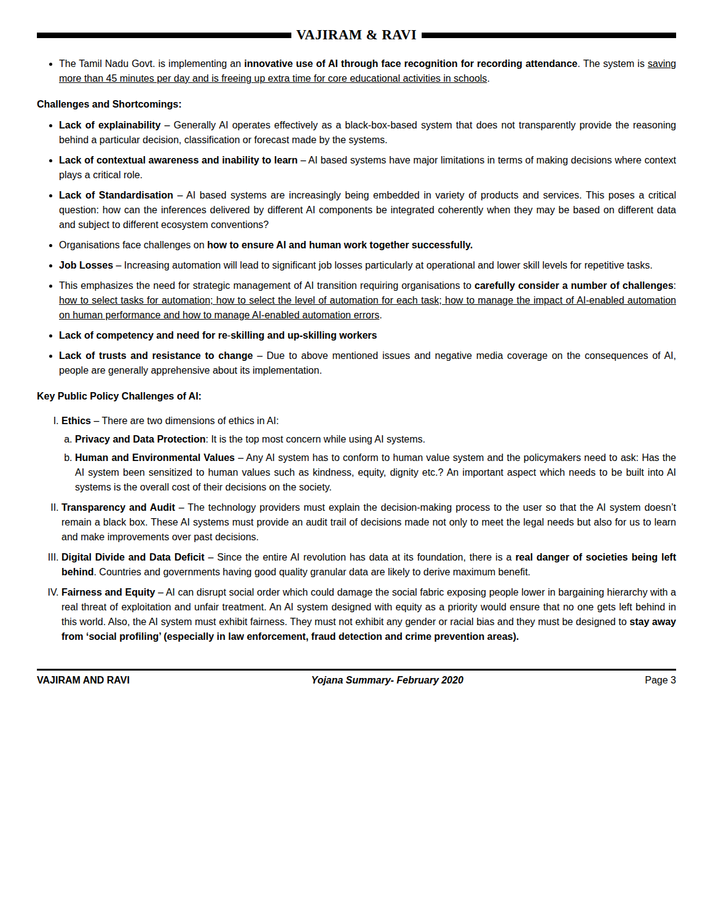VAJIRAM & RAVI
The Tamil Nadu Govt. is implementing an innovative use of AI through face recognition for recording attendance. The system is saving more than 45 minutes per day and is freeing up extra time for core educational activities in schools.
Challenges and Shortcomings:
Lack of explainability – Generally AI operates effectively as a black-box-based system that does not transparently provide the reasoning behind a particular decision, classification or forecast made by the systems.
Lack of contextual awareness and inability to learn – AI based systems have major limitations in terms of making decisions where context plays a critical role.
Lack of Standardisation – AI based systems are increasingly being embedded in variety of products and services. This poses a critical question: how can the inferences delivered by different AI components be integrated coherently when they may be based on different data and subject to different ecosystem conventions?
Organisations face challenges on how to ensure AI and human work together successfully.
Job Losses – Increasing automation will lead to significant job losses particularly at operational and lower skill levels for repetitive tasks.
This emphasizes the need for strategic management of AI transition requiring organisations to carefully consider a number of challenges: how to select tasks for automation; how to select the level of automation for each task; how to manage the impact of AI-enabled automation on human performance and how to manage AI-enabled automation errors.
Lack of competency and need for re-skilling and up-skilling workers
Lack of trusts and resistance to change – Due to above mentioned issues and negative media coverage on the consequences of AI, people are generally apprehensive about its implementation.
Key Public Policy Challenges of AI:
Ethics – There are two dimensions of ethics in AI:
Privacy and Data Protection: It is the top most concern while using AI systems.
Human and Environmental Values – Any AI system has to conform to human value system and the policymakers need to ask: Has the AI system been sensitized to human values such as kindness, equity, dignity etc.? An important aspect which needs to be built into AI systems is the overall cost of their decisions on the society.
Transparency and Audit – The technology providers must explain the decision-making process to the user so that the AI system doesn’t remain a black box. These AI systems must provide an audit trail of decisions made not only to meet the legal needs but also for us to learn and make improvements over past decisions.
Digital Divide and Data Deficit – Since the entire AI revolution has data at its foundation, there is a real danger of societies being left behind. Countries and governments having good quality granular data are likely to derive maximum benefit.
Fairness and Equity – AI can disrupt social order which could damage the social fabric exposing people lower in bargaining hierarchy with a real threat of exploitation and unfair treatment. An AI system designed with equity as a priority would ensure that no one gets left behind in this world. Also, the AI system must exhibit fairness. They must not exhibit any gender or racial bias and they must be designed to stay away from ‘social profiling’ (especially in law enforcement, fraud detection and crime prevention areas).
VAJIRAM AND RAVI Yojana Summary- February 2020 Page 3